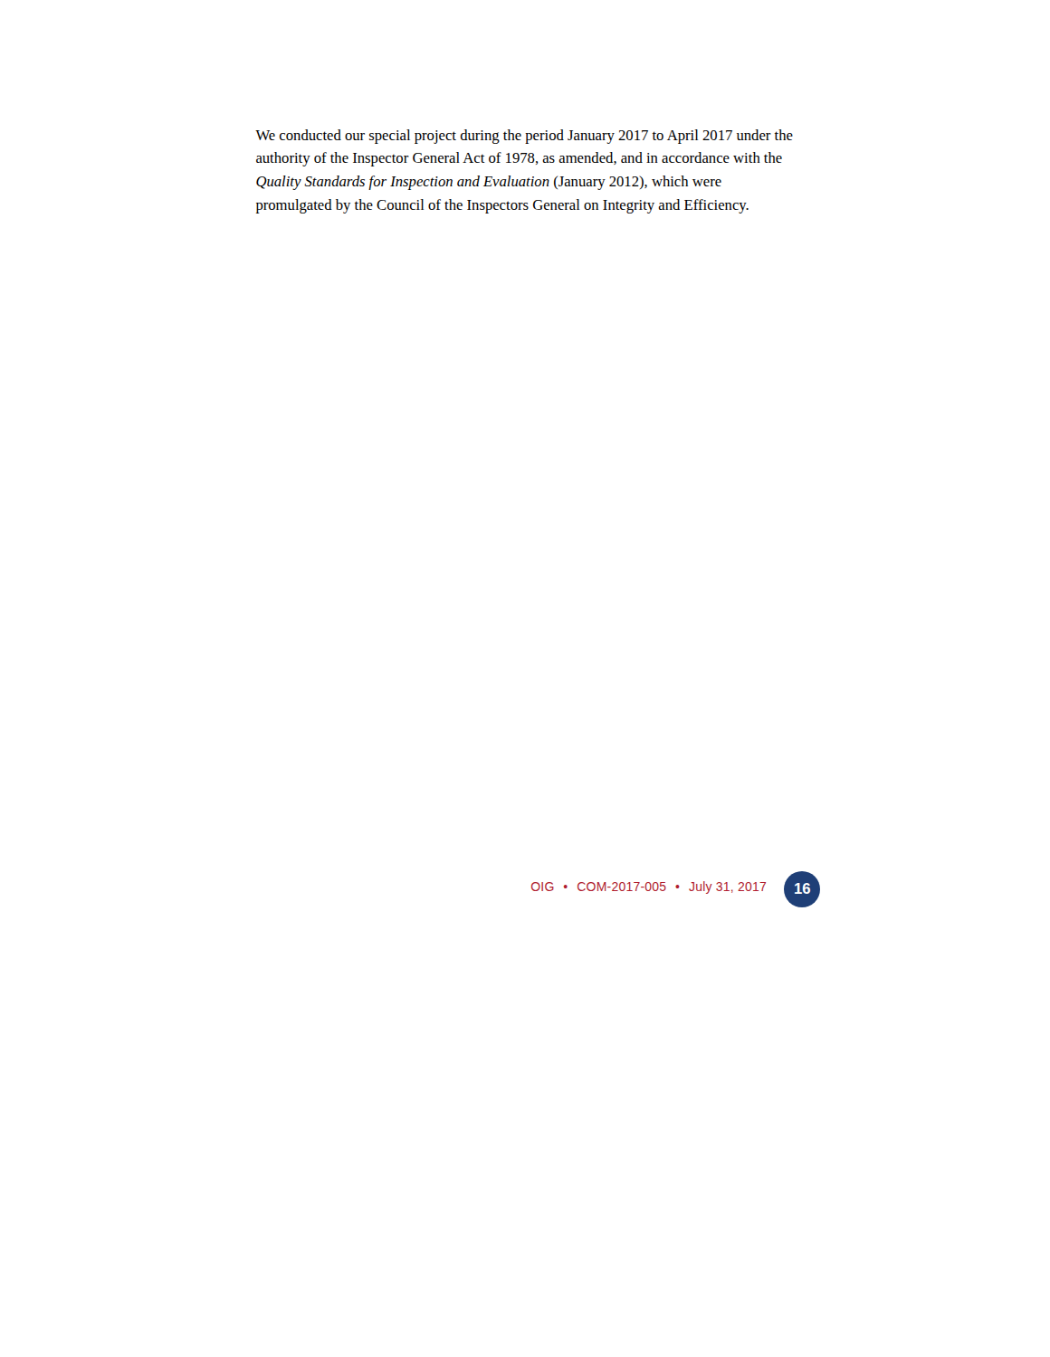We conducted our special project during the period January 2017 to April 2017 under the authority of the Inspector General Act of 1978, as amended, and in accordance with the Quality Standards for Inspection and Evaluation (January 2012), which were promulgated by the Council of the Inspectors General on Integrity and Efficiency.
OIG • COM-2017-005 • July 31, 2017
16